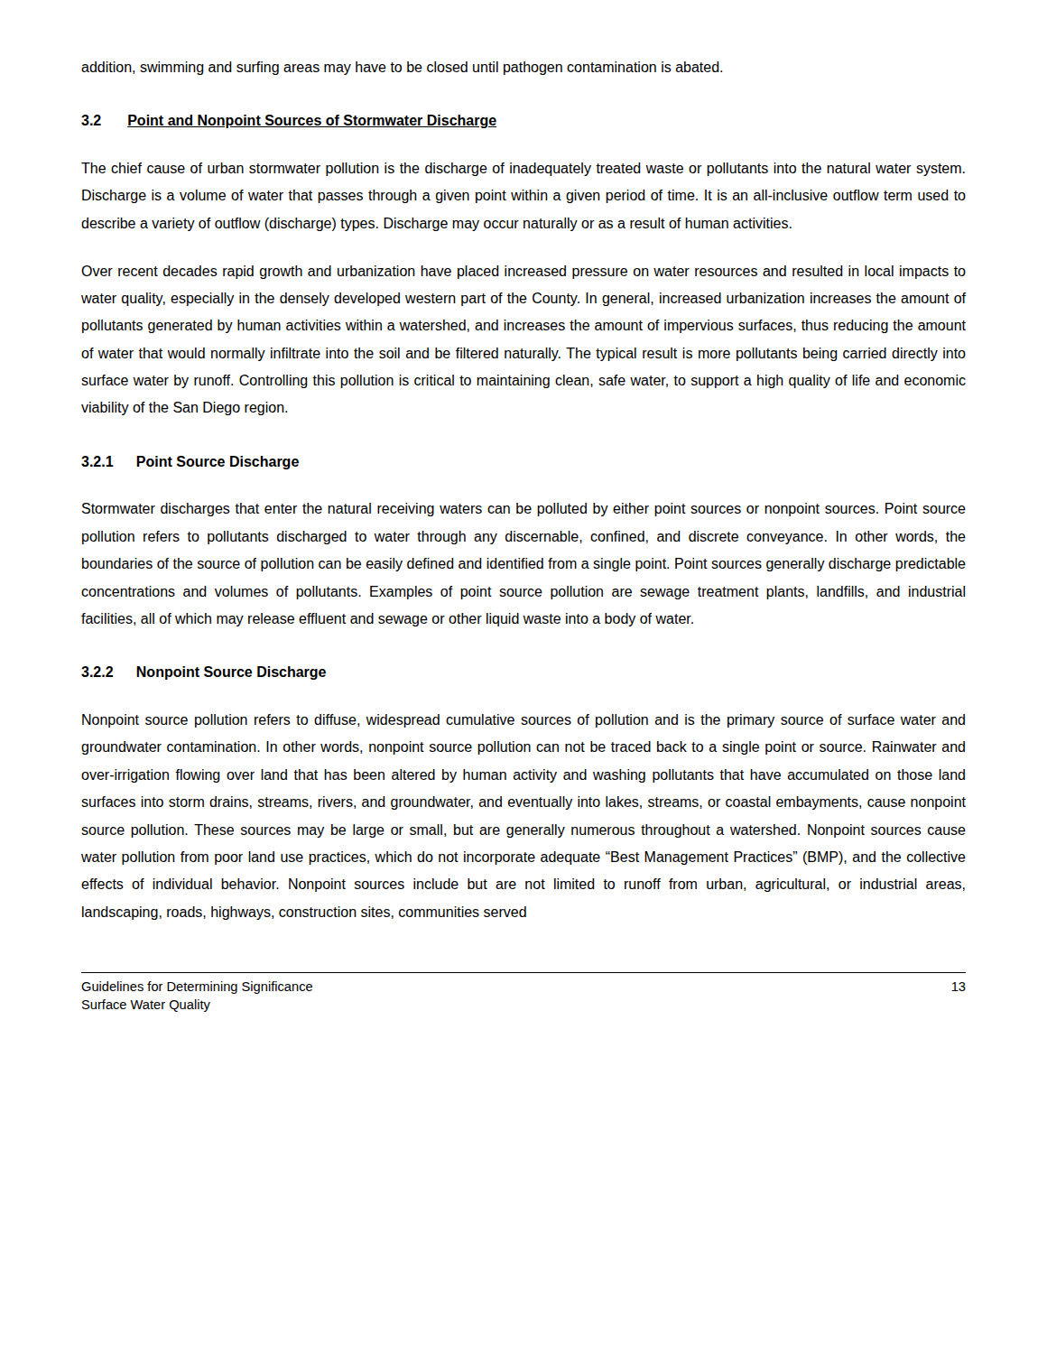addition, swimming and surfing areas may have to be closed until pathogen contamination is abated.
3.2 Point and Nonpoint Sources of Stormwater Discharge
The chief cause of urban stormwater pollution is the discharge of inadequately treated waste or pollutants into the natural water system. Discharge is a volume of water that passes through a given point within a given period of time. It is an all-inclusive outflow term used to describe a variety of outflow (discharge) types. Discharge may occur naturally or as a result of human activities.
Over recent decades rapid growth and urbanization have placed increased pressure on water resources and resulted in local impacts to water quality, especially in the densely developed western part of the County. In general, increased urbanization increases the amount of pollutants generated by human activities within a watershed, and increases the amount of impervious surfaces, thus reducing the amount of water that would normally infiltrate into the soil and be filtered naturally. The typical result is more pollutants being carried directly into surface water by runoff. Controlling this pollution is critical to maintaining clean, safe water, to support a high quality of life and economic viability of the San Diego region.
3.2.1 Point Source Discharge
Stormwater discharges that enter the natural receiving waters can be polluted by either point sources or nonpoint sources. Point source pollution refers to pollutants discharged to water through any discernable, confined, and discrete conveyance. In other words, the boundaries of the source of pollution can be easily defined and identified from a single point. Point sources generally discharge predictable concentrations and volumes of pollutants. Examples of point source pollution are sewage treatment plants, landfills, and industrial facilities, all of which may release effluent and sewage or other liquid waste into a body of water.
3.2.2 Nonpoint Source Discharge
Nonpoint source pollution refers to diffuse, widespread cumulative sources of pollution and is the primary source of surface water and groundwater contamination. In other words, nonpoint source pollution can not be traced back to a single point or source. Rainwater and over-irrigation flowing over land that has been altered by human activity and washing pollutants that have accumulated on those land surfaces into storm drains, streams, rivers, and groundwater, and eventually into lakes, streams, or coastal embayments, cause nonpoint source pollution. These sources may be large or small, but are generally numerous throughout a watershed. Nonpoint sources cause water pollution from poor land use practices, which do not incorporate adequate “Best Management Practices” (BMP), and the collective effects of individual behavior. Nonpoint sources include but are not limited to runoff from urban, agricultural, or industrial areas, landscaping, roads, highways, construction sites, communities served
Guidelines for Determining Significance
Surface Water Quality
13